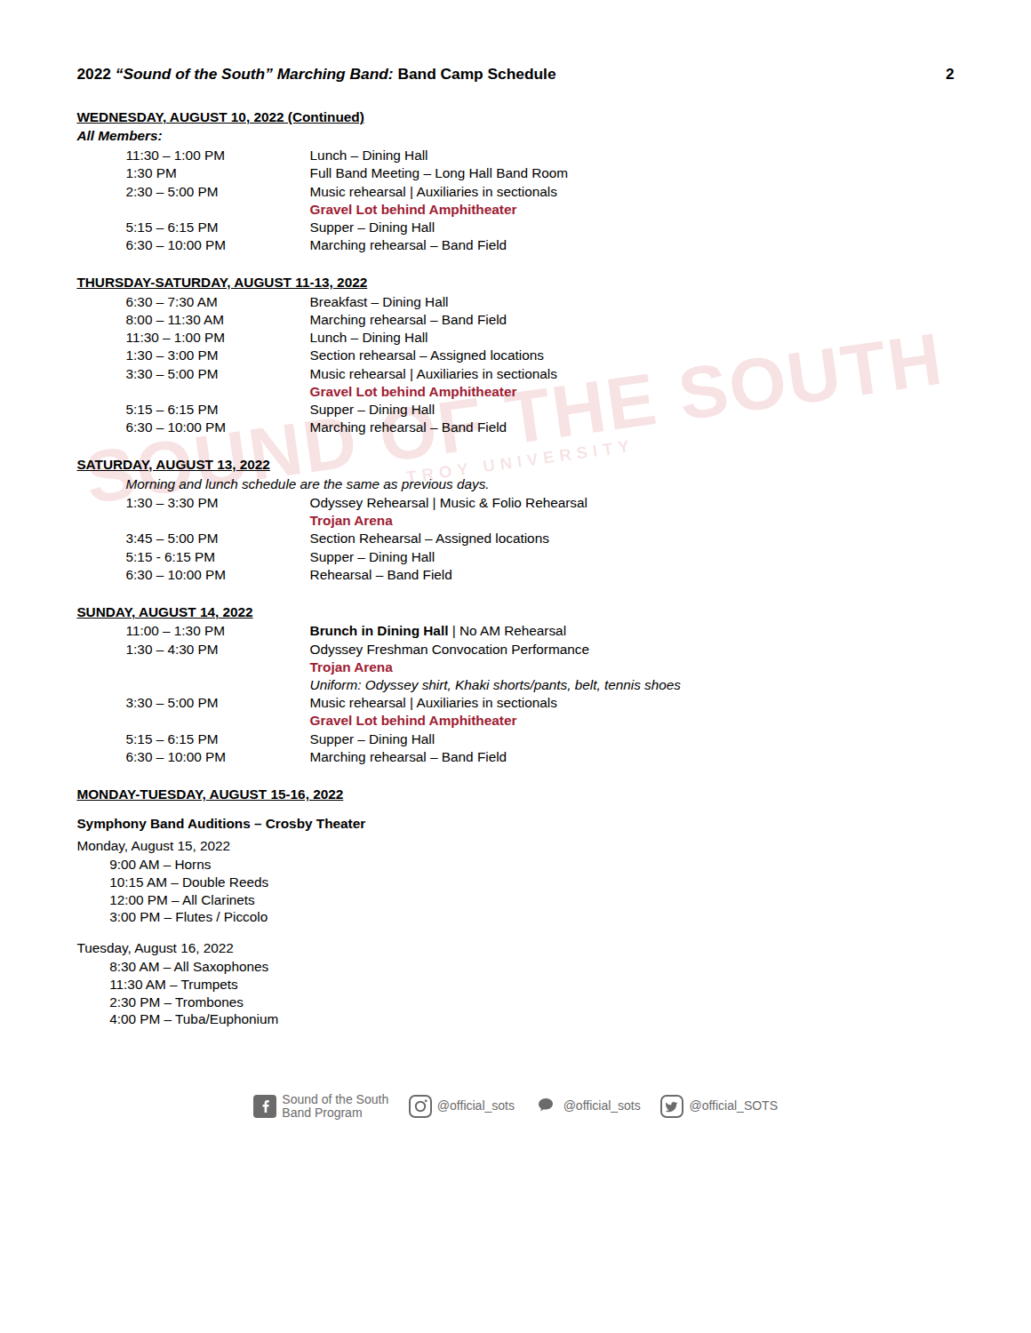SOUND OF THE SOUTHTROY UNIVERSITY
2022 “Sound of the South” Marching Band: Band Camp Schedule
2
WEDNESDAY, AUGUST 10, 2022 (Continued)
All Members:
| 11:30 – 1:00 PM | Lunch – Dining Hall |
| 1:30 PM | Full Band Meeting – Long Hall Band Room |
| 2:30 – 5:00 PM | Music rehearsal / Auxiliaries in sectionals |
| | Gravel Lot behind Amphitheater |
| 5:15 – 6:15 PM | Supper – Dining Hall |
| 6:30 – 10:00 PM | Marching rehearsal – Band Field |
THURSDAY-SATURDAY, AUGUST 11-13, 2022
| 6:30 – 7:30 AM | Breakfast – Dining Hall |
| 8:00 – 11:30 AM | Marching rehearsal – Band Field |
| 11:30 – 1:00 PM | Lunch – Dining Hall |
| 1:30 – 3:00 PM | Section rehearsal – Assigned locations |
| 3:30 – 5:00 PM | Music rehearsal / Auxiliaries in sectionals |
| | Gravel Lot behind Amphitheater |
| 5:15 – 6:15 PM | Supper – Dining Hall |
| 6:30 – 10:00 PM | Marching rehearsal – Band Field |
SATURDAY, AUGUST 13, 2022
Morning and lunch schedule are the same as previous days.
| 1:30 – 3:30 PM | Odyssey Rehearsal / Music & Folio Rehearsal |
| | Trojan Arena |
| 3:45 – 5:00 PM | Section Rehearsal – Assigned locations |
| 5:15 - 6:15 PM | Supper – Dining Hall |
| 6:30 – 10:00 PM | Rehearsal – Band Field |
SUNDAY, AUGUST 14, 2022
| 11:00 – 1:30 PM | Brunch in Dining Hall / No AM Rehearsal |
| 1:30 – 4:30 PM | Odyssey Freshman Convocation Performance |
| | Trojan Arena |
| | Uniform: Odyssey shirt, Khaki shorts/pants, belt, tennis shoes |
| 3:30 – 5:00 PM | Music rehearsal / Auxiliaries in sectionals |
| | Gravel Lot behind Amphitheater |
| 5:15 – 6:15 PM | Supper – Dining Hall |
| 6:30 – 10:00 PM | Marching rehearsal – Band Field |
MONDAY-TUESDAY, AUGUST 15-16, 2022
Symphony Band Auditions – Crosby Theater
Monday, August 15, 2022
9:00 AM – Horns
10:15 AM – Double Reeds
12:00 PM – All Clarinets
3:00 PM – Flutes / Piccolo
Tuesday, August 16, 2022
8:30 AM – All Saxophones
11:30 AM – Trumpets
2:30 PM – Trombones
4:00 PM – Tuba/Euphonium
Sound of the South
Band Program
@official_sots
@official_sots
@official_SOTS